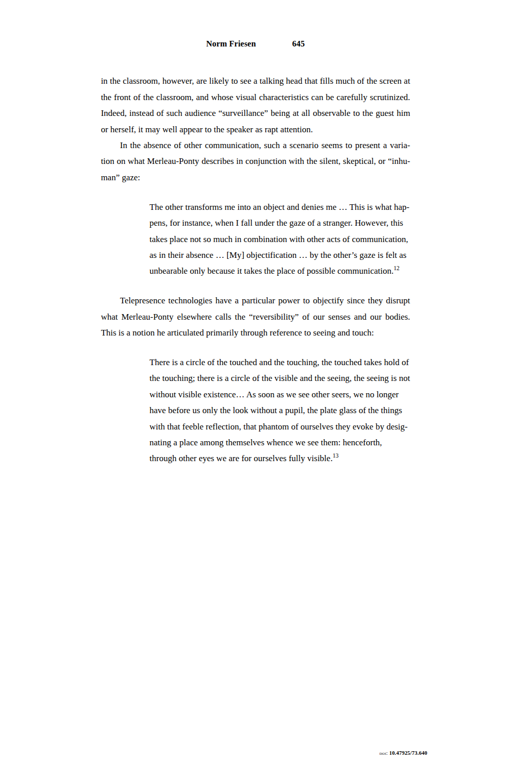Norm Friesen 645
in the classroom, however, are likely to see a talking head that fills much of the screen at the front of the classroom, and whose visual characteristics can be carefully scrutinized. Indeed, instead of such audience “surveillance” being at all observable to the guest him or herself, it may well appear to the speaker as rapt attention.
In the absence of other communication, such a scenario seems to present a variation on what Merleau-Ponty describes in conjunction with the silent, skeptical, or “inhuman” gaze:
The other transforms me into an object and denies me … This is what happens, for instance, when I fall under the gaze of a stranger. However, this takes place not so much in combination with other acts of communication, as in their absence … [My] objectification … by the other’s gaze is felt as unbearable only because it takes the place of possible communication.12
Telepresence technologies have a particular power to objectify since they disrupt what Merleau-Ponty elsewhere calls the “reversibility” of our senses and our bodies. This is a notion he articulated primarily through reference to seeing and touch:
There is a circle of the touched and the touching, the touched takes hold of the touching; there is a circle of the visible and the seeing, the seeing is not without visible existence… As soon as we see other seers, we no longer have before us only the look without a pupil, the plate glass of the things with that feeble reflection, that phantom of ourselves they evoke by designating a place among themselves whence we see them: henceforth, through other eyes we are for ourselves fully visible.13
doi: 10.47925/73.640